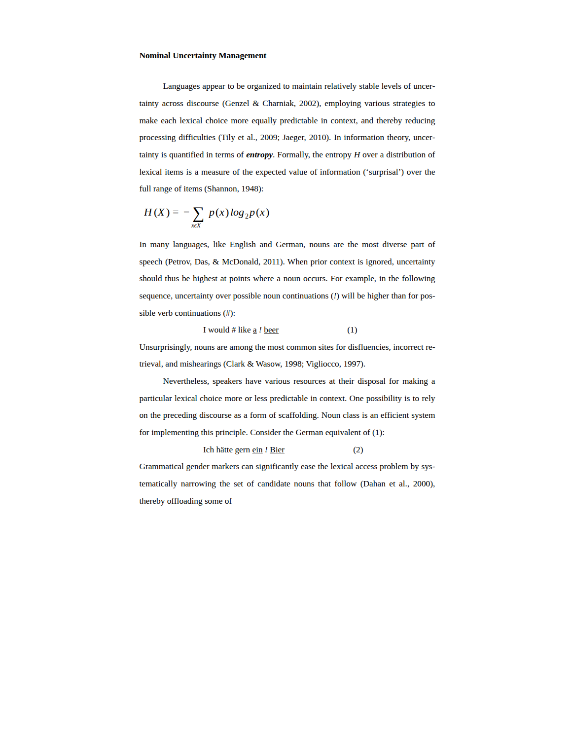Nominal Uncertainty Management
Languages appear to be organized to maintain relatively stable levels of uncertainty across discourse (Genzel & Charniak, 2002), employing various strategies to make each lexical choice more equally predictable in context, and thereby reducing processing difficulties (Tily et al., 2009; Jaeger, 2010). In information theory, uncertainty is quantified in terms of entropy. Formally, the entropy H over a distribution of lexical items is a measure of the expected value of information (‘surprisal’) over the full range of items (Shannon, 1948):
H ( X ) = − ∑ xϵX p ( x ) log 2 p ( x )
In many languages, like English and German, nouns are the most diverse part of speech (Petrov, Das, & McDonald, 2011). When prior context is ignored, uncertainty should thus be highest at points where a noun occurs. For example, in the following sequence, uncertainty over possible noun continuations (!) will be higher than for possible verb continuations (#):
I would # like a ! beer(1)
Unsurprisingly, nouns are among the most common sites for disfluencies, incorrect retrieval, and mishearings (Clark & Wasow, 1998; Vigliocco, 1997).
Nevertheless, speakers have various resources at their disposal for making a particular lexical choice more or less predictable in context. One possibility is to rely on the preceding discourse as a form of scaffolding. Noun class is an efficient system for implementing this principle. Consider the German equivalent of (1):
Ich hätte gern ein ! Bier(2)
Grammatical gender markers can significantly ease the lexical access problem by systematically narrowing the set of candidate nouns that follow (Dahan et al., 2000), thereby offloading some of